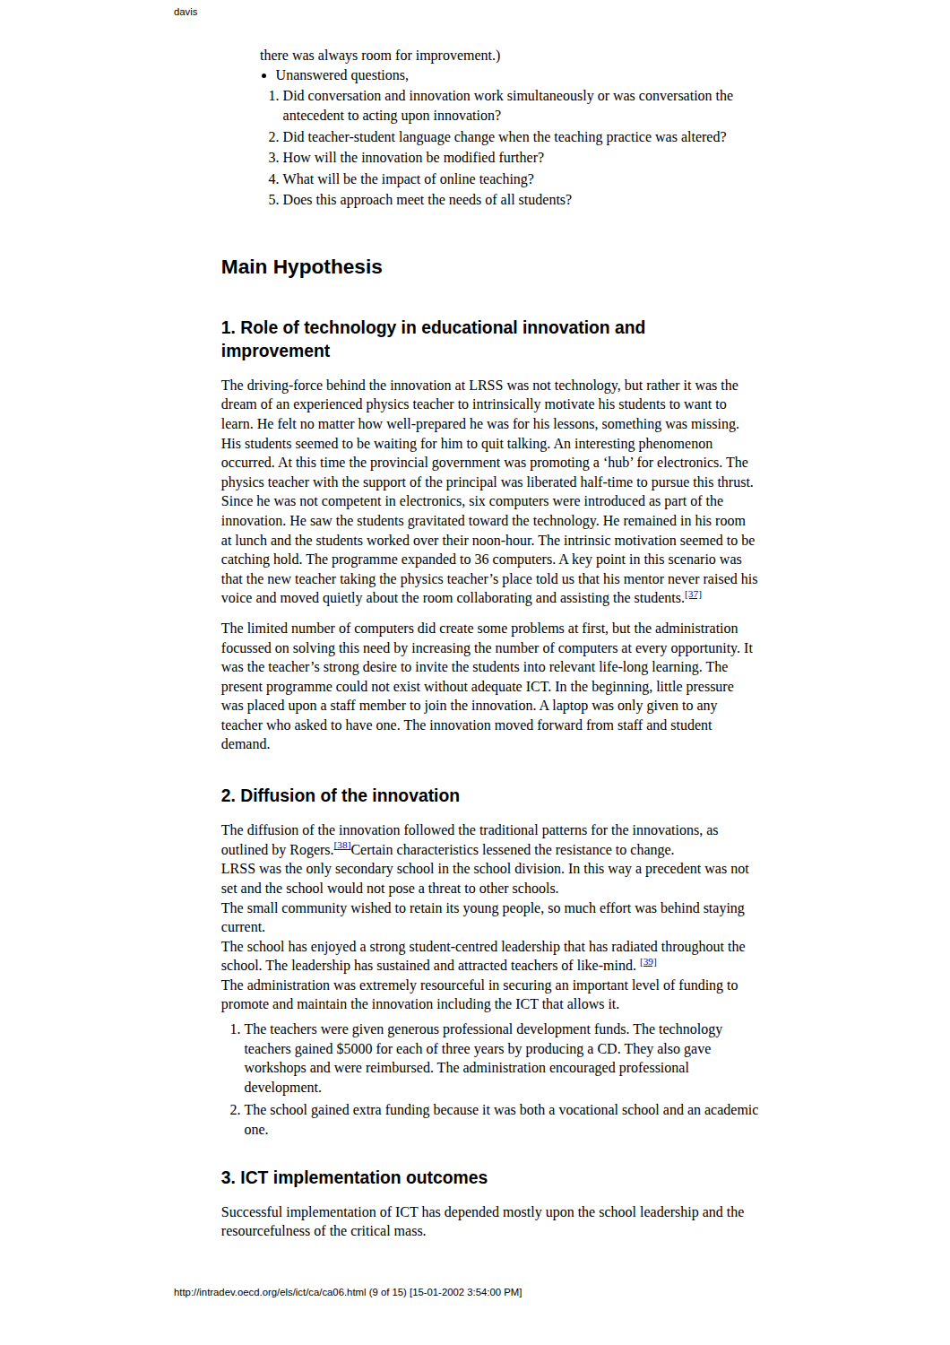davis
there was always room for improvement.)
Unanswered questions,
Did conversation and innovation work simultaneously or was conversation the antecedent to acting upon innovation?
Did teacher-student language change when the teaching practice was altered?
How will the innovation be modified further?
What will be the impact of online teaching?
Does this approach meet the needs of all students?
Main Hypothesis
1. Role of technology in educational innovation and improvement
The driving-force behind the innovation at LRSS was not technology, but rather it was the dream of an experienced physics teacher to intrinsically motivate his students to want to learn. He felt no matter how well-prepared he was for his lessons, something was missing. His students seemed to be waiting for him to quit talking. An interesting phenomenon occurred. At this time the provincial government was promoting a ‘hub’ for electronics. The physics teacher with the support of the principal was liberated half-time to pursue this thrust. Since he was not competent in electronics, six computers were introduced as part of the innovation. He saw the students gravitated toward the technology. He remained in his room at lunch and the students worked over their noon-hour. The intrinsic motivation seemed to be catching hold. The programme expanded to 36 computers. A key point in this scenario was that the new teacher taking the physics teacher’s place told us that his mentor never raised his voice and moved quietly about the room collaborating and assisting the students.[37]
The limited number of computers did create some problems at first, but the administration focussed on solving this need by increasing the number of computers at every opportunity. It was the teacher’s strong desire to invite the students into relevant life-long learning. The present programme could not exist without adequate ICT. In the beginning, little pressure was placed upon a staff member to join the innovation. A laptop was only given to any teacher who asked to have one. The innovation moved forward from staff and student demand.
2. Diffusion of the innovation
The diffusion of the innovation followed the traditional patterns for the innovations, as outlined by Rogers.[38]Certain characteristics lessened the resistance to change.
LRSS was the only secondary school in the school division. In this way a precedent was not set and the school would not pose a threat to other schools.
The small community wished to retain its young people, so much effort was behind staying current.
The school has enjoyed a strong student-centred leadership that has radiated throughout the school. The leadership has sustained and attracted teachers of like-mind. [39]
The administration was extremely resourceful in securing an important level of funding to promote and maintain the innovation including the ICT that allows it.
The teachers were given generous professional development funds. The technology teachers gained $5000 for each of three years by producing a CD. They also gave workshops and were reimbursed. The administration encouraged professional development.
The school gained extra funding because it was both a vocational school and an academic one.
3. ICT implementation outcomes
Successful implementation of ICT has depended mostly upon the school leadership and the resourcefulness of the critical mass.
http://intradev.oecd.org/els/ict/ca/ca06.html (9 of 15) [15-01-2002 3:54:00 PM]